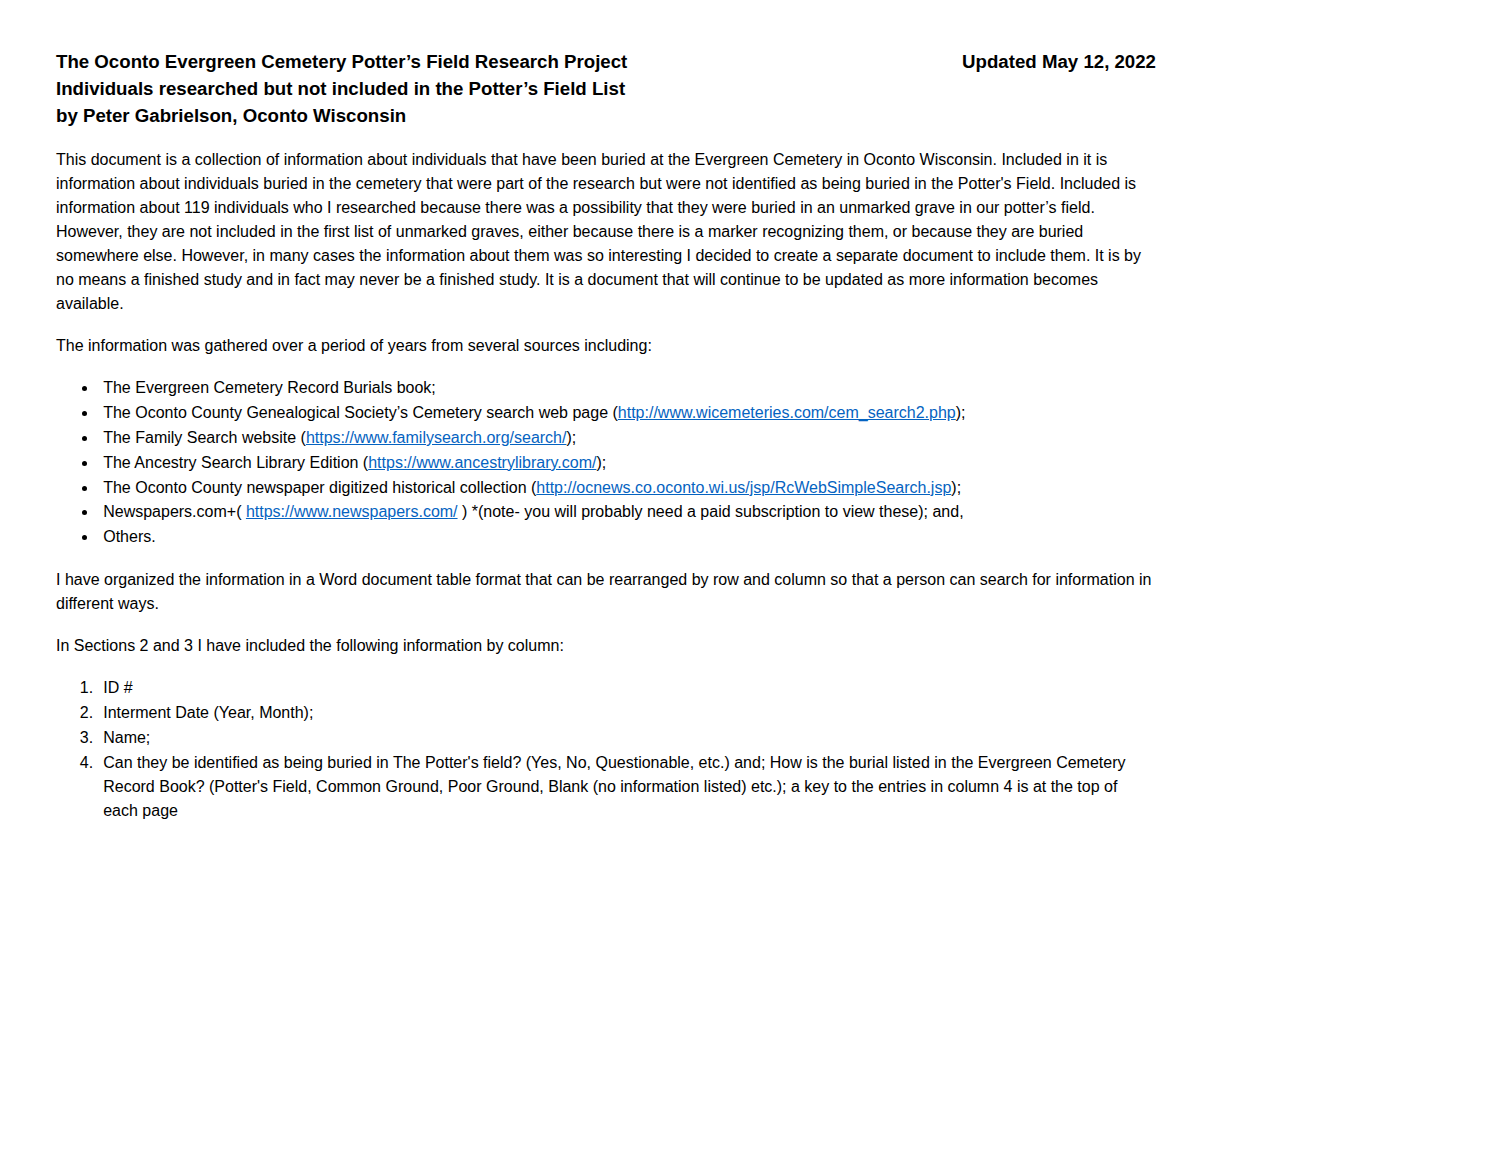The Oconto Evergreen Cemetery Potter’s Field Research Project
Individuals researched but not included in the Potter’s Field List
by Peter Gabrielson, Oconto Wisconsin
Updated May 12, 2022
This document is a collection of information about individuals that have been buried at the Evergreen Cemetery in Oconto Wisconsin. Included in it is information about individuals buried in the cemetery that were part of the research but were not identified as being buried in the Potter's Field. Included is information about 119 individuals who I researched because there was a possibility that they were buried in an unmarked grave in our potter’s field. However, they are not included in the first list of unmarked graves, either because there is a marker recognizing them, or because they are buried somewhere else. However, in many cases the information about them was so interesting I decided to create a separate document to include them. It is by no means a finished study and in fact may never be a finished study. It is a document that will continue to be updated as more information becomes available.
The information was gathered over a period of years from several sources including:
The Evergreen Cemetery Record Burials book;
The Oconto County Genealogical Society’s Cemetery search web page (http://www.wicemeteries.com/cem_search2.php);
The Family Search website (https://www.familysearch.org/search/);
The Ancestry Search Library Edition (https://www.ancestrylibrary.com/);
The Oconto County newspaper digitized historical collection (http://ocnews.co.oconto.wi.us/jsp/RcWebSimpleSearch.jsp);
Newspapers.com+( https://www.newspapers.com/ ) *(note- you will probably need a paid subscription to view these); and,
Others.
I have organized the information in a Word document table format that can be rearranged by row and column so that a person can search for information in different ways.
In Sections 2 and 3 I have included the following information by column:
ID #
Interment Date (Year, Month);
Name;
Can they be identified as being buried in The Potter's field? (Yes, No, Questionable, etc.) and; How is the burial listed in the Evergreen Cemetery Record Book? (Potter's Field, Common Ground, Poor Ground, Blank (no information listed) etc.); a key to the entries in column 4 is at the top of each page